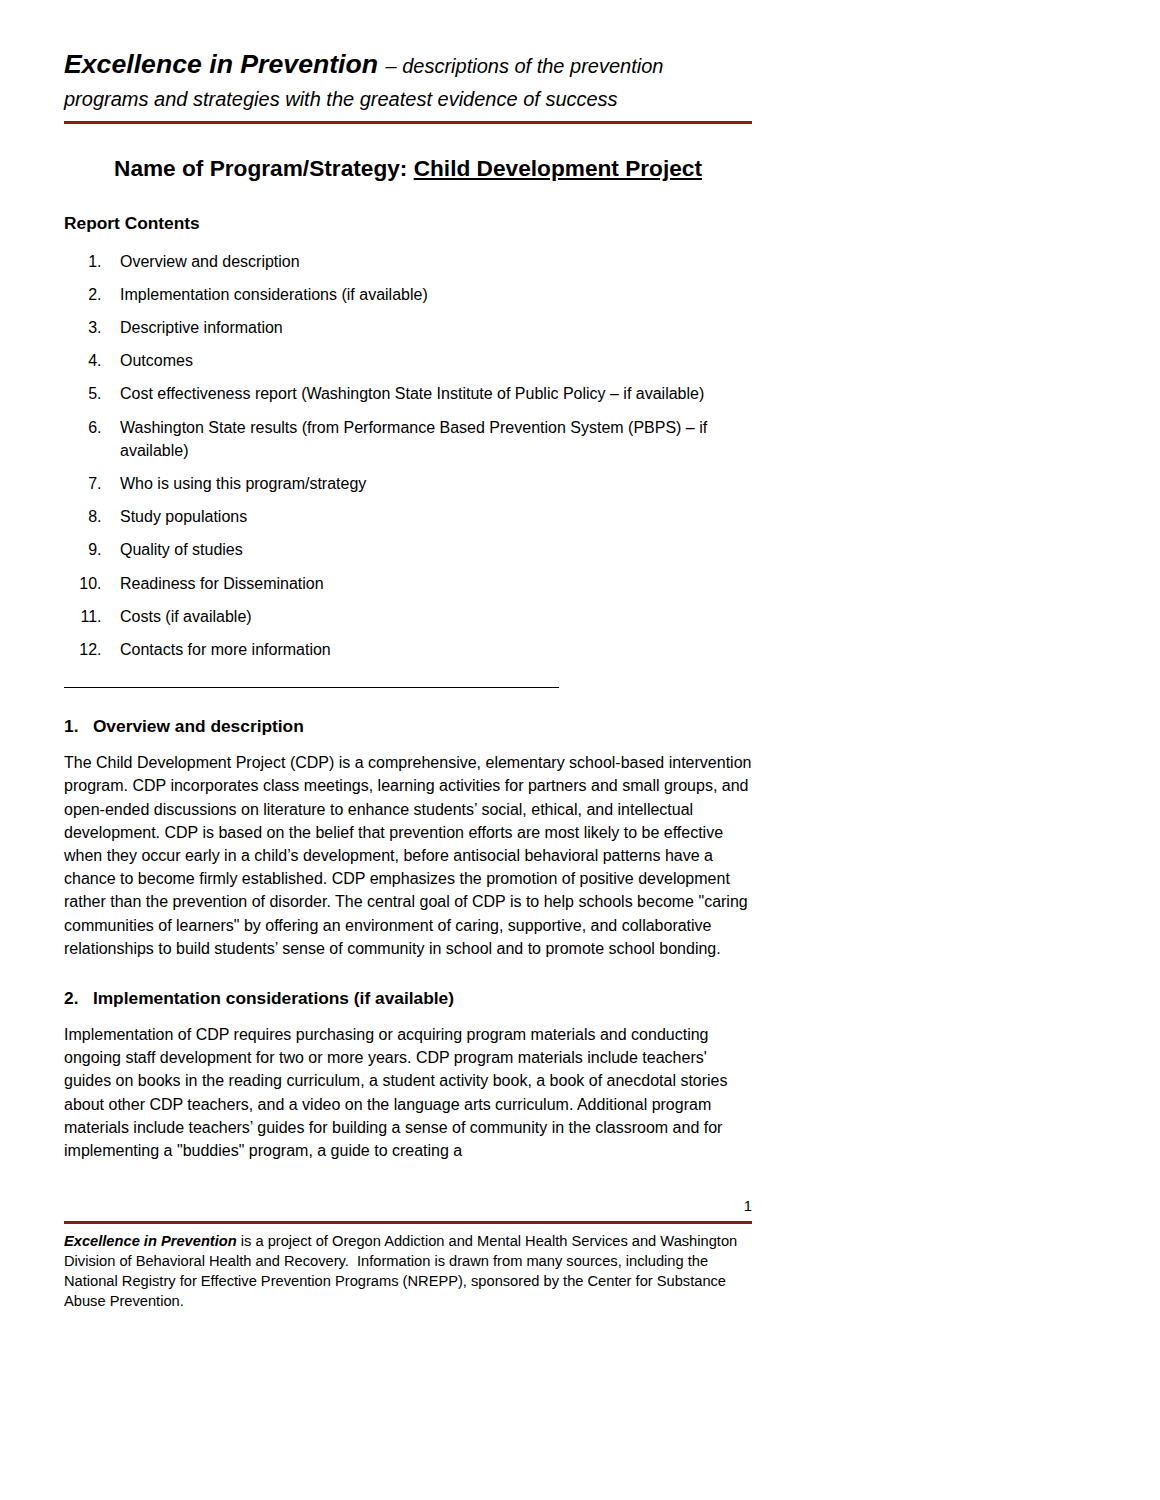Excellence in Prevention – descriptions of the prevention programs and strategies with the greatest evidence of success
Name of Program/Strategy: Child Development Project
Report Contents
Overview and description
Implementation considerations (if available)
Descriptive information
Outcomes
Cost effectiveness report (Washington State Institute of Public Policy – if available)
Washington State results (from Performance Based Prevention System (PBPS) – if available)
Who is using this program/strategy
Study populations
Quality of studies
Readiness for Dissemination
Costs (if available)
Contacts for more information
1. Overview and description
The Child Development Project (CDP) is a comprehensive, elementary school-based intervention program. CDP incorporates class meetings, learning activities for partners and small groups, and open-ended discussions on literature to enhance students’ social, ethical, and intellectual development. CDP is based on the belief that prevention efforts are most likely to be effective when they occur early in a child’s development, before antisocial behavioral patterns have a chance to become firmly established. CDP emphasizes the promotion of positive development rather than the prevention of disorder. The central goal of CDP is to help schools become "caring communities of learners" by offering an environment of caring, supportive, and collaborative relationships to build students’ sense of community in school and to promote school bonding.
2. Implementation considerations (if available)
Implementation of CDP requires purchasing or acquiring program materials and conducting ongoing staff development for two or more years. CDP program materials include teachers' guides on books in the reading curriculum, a student activity book, a book of anecdotal stories about other CDP teachers, and a video on the language arts curriculum. Additional program materials include teachers’ guides for building a sense of community in the classroom and for implementing a "buddies" program, a guide to creating a
1
Excellence in Prevention is a project of Oregon Addiction and Mental Health Services and Washington Division of Behavioral Health and Recovery. Information is drawn from many sources, including the National Registry for Effective Prevention Programs (NREPP), sponsored by the Center for Substance Abuse Prevention.